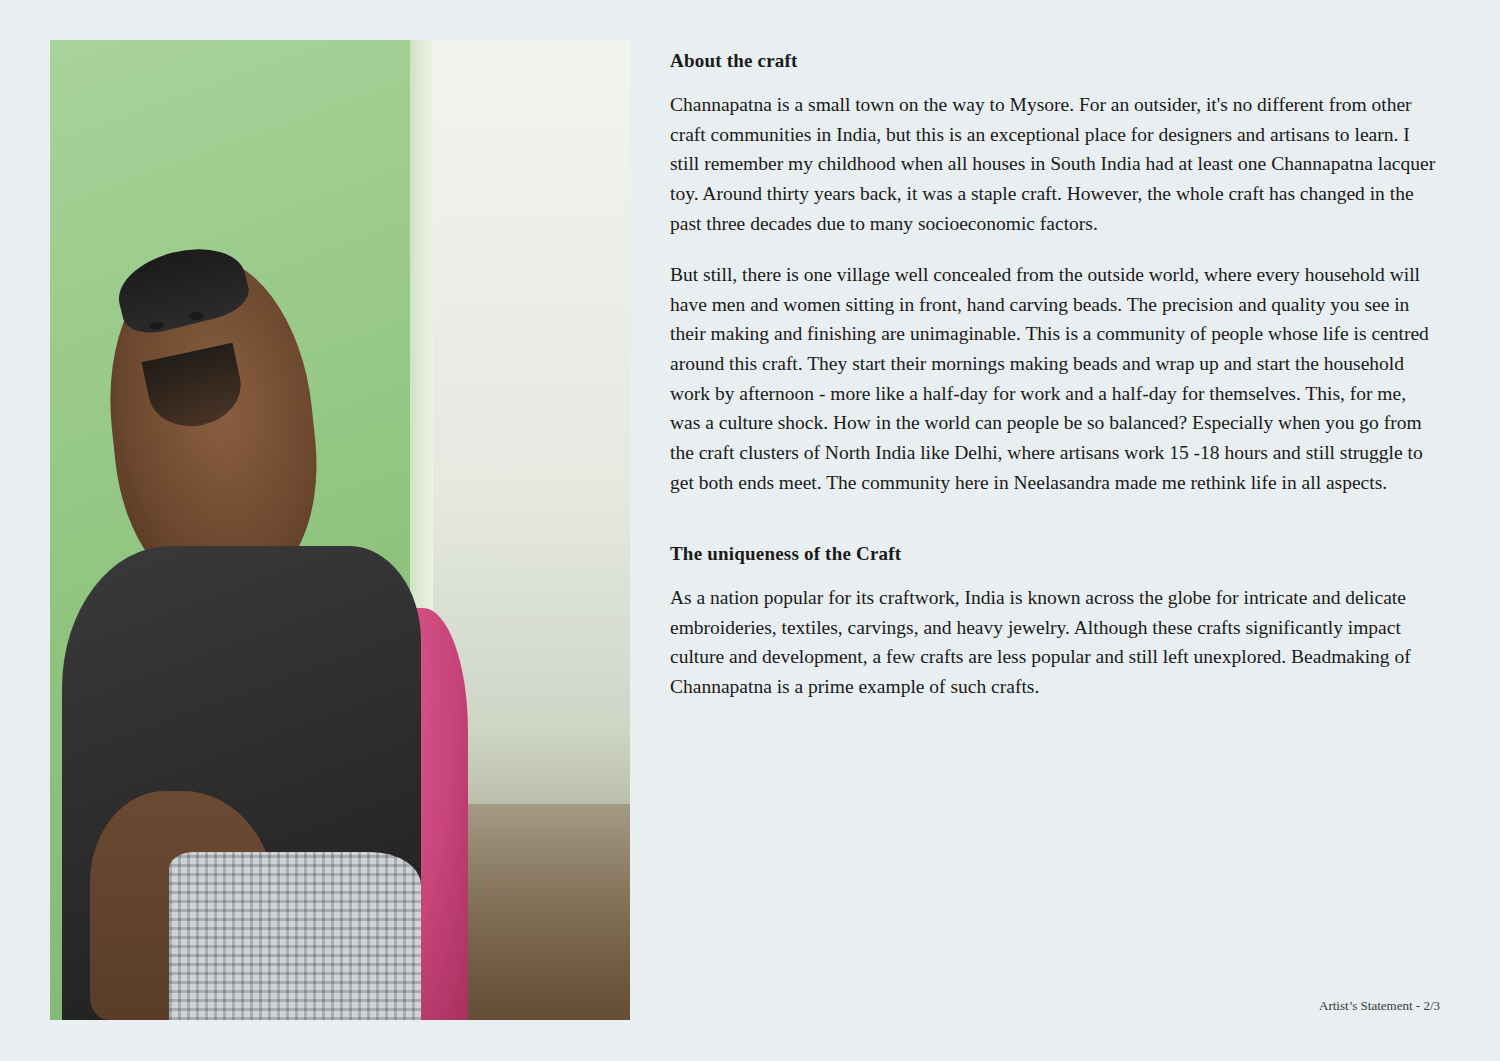About the craft
Channapatna is a small town on the way to Mysore. For an outsider, it's no different from other craft communities in India, but this is an exceptional place for designers and artisans to learn. I still remember my childhood when all houses in South India had at least one Channapatna lacquer toy. Around thirty years back, it was a staple craft. However, the whole craft has changed in the past three decades due to many socioeconomic factors.
But still, there is one village well concealed from the outside world, where every household will have men and women sitting in front, hand carving beads. The precision and quality you see in their making and finishing are unimaginable. This is a community of people whose life is centred around this craft. They start their mornings making beads and wrap up and start the household work by afternoon - more like a half-day for work and a half-day for themselves. This, for me, was a culture shock. How in the world can people be so balanced? Especially when you go from the craft clusters of North India like Delhi, where artisans work 15 -18 hours and still struggle to get both ends meet. The community here in Neelasandra made me rethink life in all aspects.
The uniqueness of the Craft
As a nation popular for its craftwork, India is known across the globe for intricate and delicate embroideries, textiles, carvings, and heavy jewelry. Although these crafts significantly impact culture and development, a few crafts are less popular and still left unexplored. Beadmaking of Channapatna is a prime example of such crafts.
Artist’s Statement - 2/3